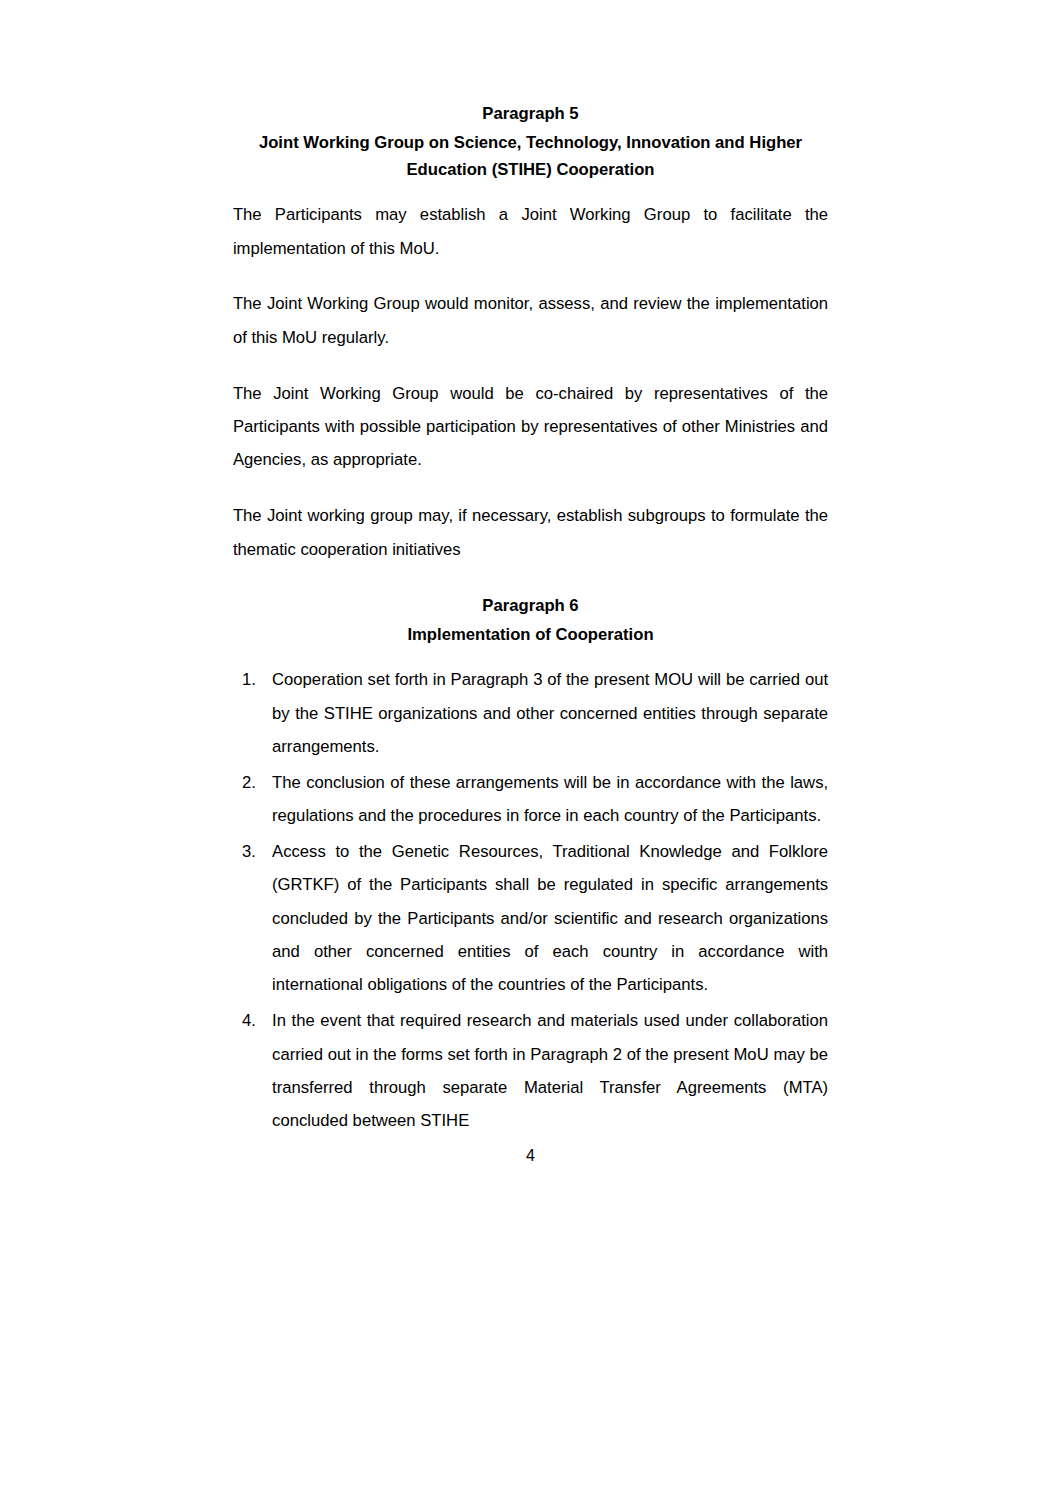Paragraph 5
Joint Working Group on Science, Technology, Innovation and Higher
Education (STIHE) Cooperation
The Participants may establish a Joint Working Group to facilitate the implementation of this MoU.
The Joint Working Group would monitor, assess, and review the implementation of this MoU regularly.
The Joint Working Group would be co-chaired by representatives of the Participants with possible participation by representatives of other Ministries and Agencies, as appropriate.
The Joint working group may, if necessary, establish subgroups to formulate the thematic cooperation initiatives
Paragraph 6
Implementation of Cooperation
Cooperation set forth in Paragraph 3 of the present MOU will be carried out by the STIHE organizations and other concerned entities through separate arrangements.
The conclusion of these arrangements will be in accordance with the laws, regulations and the procedures in force in each country of the Participants.
Access to the Genetic Resources, Traditional Knowledge and Folklore (GRTKF) of the Participants shall be regulated in specific arrangements concluded by the Participants and/or scientific and research organizations and other concerned entities of each country in accordance with international obligations of the countries of the Participants.
In the event that required research and materials used under collaboration carried out in the forms set forth in Paragraph 2 of the present MoU may be transferred through separate Material Transfer Agreements (MTA) concluded between STIHE
4